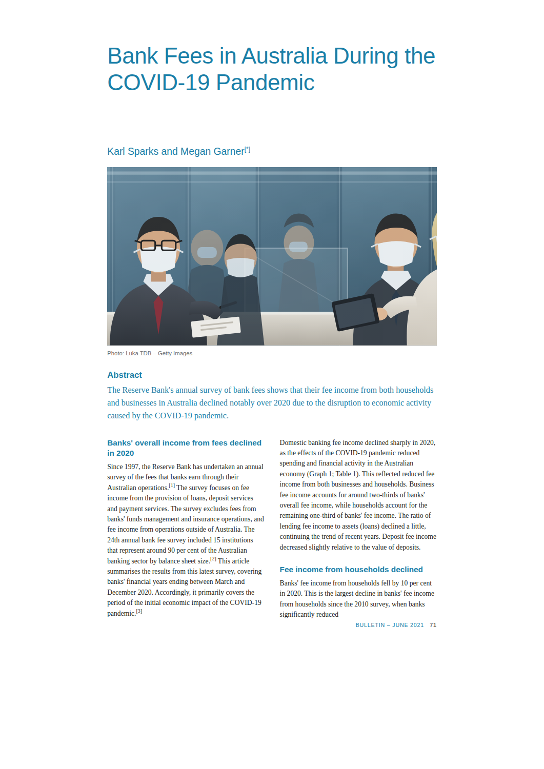Bank Fees in Australia During the
COVID-19 Pandemic
Karl Sparks and Megan Garner[*]
Photo: Luka TDB – Getty Images
Abstract
The Reserve Bank's annual survey of bank fees shows that their fee income from both households and businesses in Australia declined notably over 2020 due to the disruption to economic activity caused by the COVID-19 pandemic.
Banks' overall income from fees declined in 2020
Since 1997, the Reserve Bank has undertaken an annual survey of the fees that banks earn through their Australian operations.[1] The survey focuses on fee income from the provision of loans, deposit services and payment services. The survey excludes fees from banks' funds management and insurance operations, and fee income from operations outside of Australia. The 24th annual bank fee survey included 15 institutions that represent around 90 per cent of the Australian banking sector by balance sheet size.[2] This article summarises the results from this latest survey, covering banks' financial years ending between March and December 2020. Accordingly, it primarily covers the period of the initial economic impact of the COVID-19 pandemic.[3]
Domestic banking fee income declined sharply in 2020, as the effects of the COVID-19 pandemic reduced spending and financial activity in the Australian economy (Graph 1; Table 1). This reflected reduced fee income from both businesses and households. Business fee income accounts for around two-thirds of banks' overall fee income, while households account for the remaining one-third of banks' fee income. The ratio of lending fee income to assets (loans) declined a little, continuing the trend of recent years. Deposit fee income decreased slightly relative to the value of deposits.
Fee income from households declined
Banks' fee income from households fell by 10 per cent in 2020. This is the largest decline in banks' fee income from households since the 2010 survey, when banks significantly reduced
BULLETIN – JUNE 202171